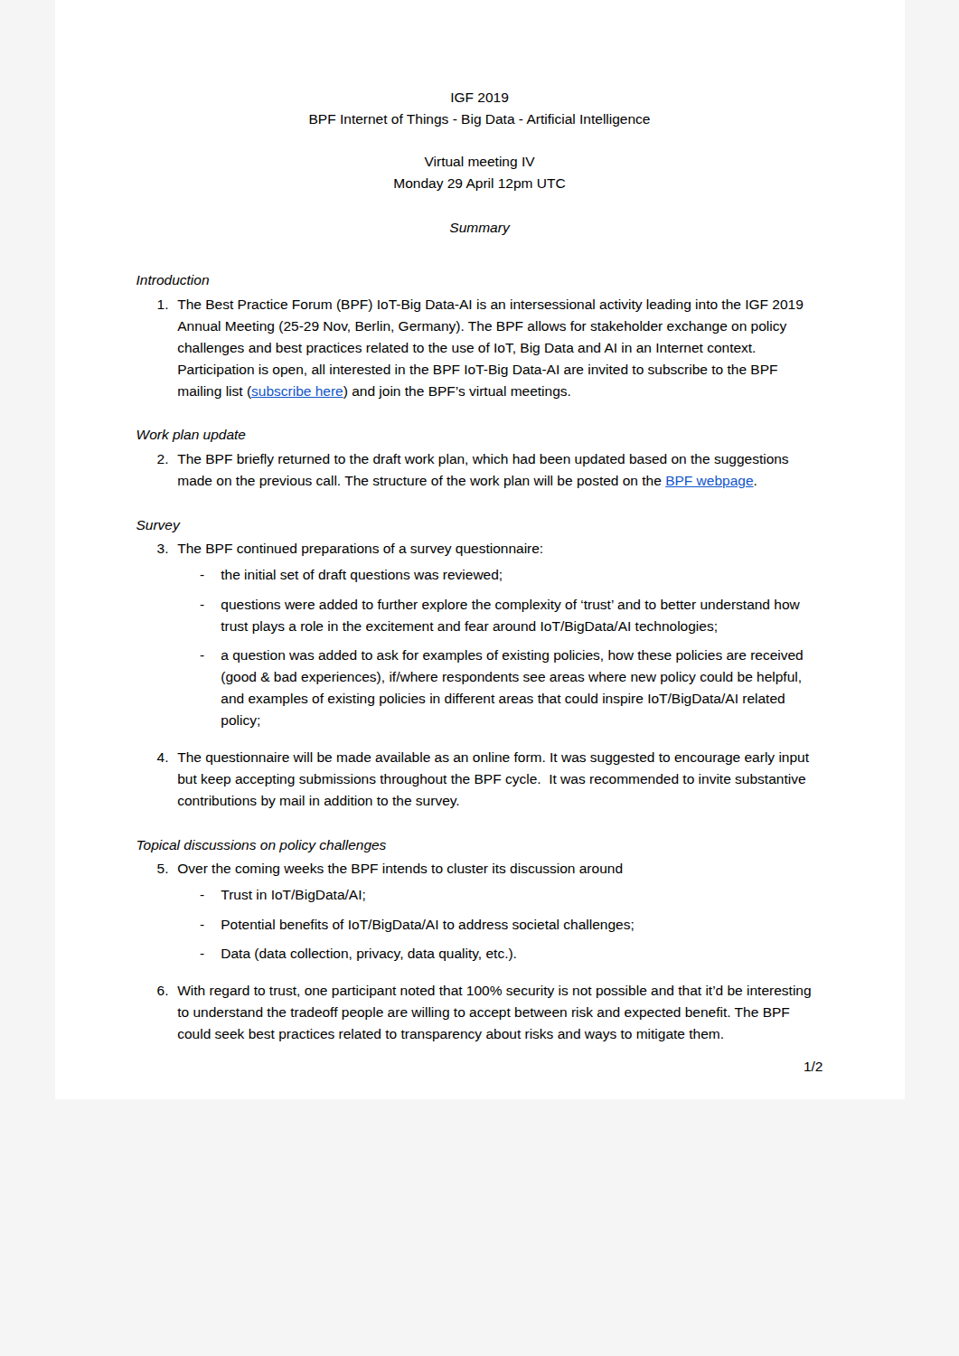IGF 2019
BPF Internet of Things - Big Data - Artificial Intelligence
Virtual meeting IV
Monday 29 April 12pm UTC
Summary
Introduction
The Best Practice Forum (BPF) IoT-Big Data-AI is an intersessional activity leading into the IGF 2019 Annual Meeting (25-29 Nov, Berlin, Germany). The BPF allows for stakeholder exchange on policy challenges and best practices related to the use of IoT, Big Data and AI in an Internet context. Participation is open, all interested in the BPF IoT-Big Data-AI are invited to subscribe to the BPF mailing list (subscribe here) and join the BPF’s virtual meetings.
Work plan update
The BPF briefly returned to the draft work plan, which had been updated based on the suggestions made on the previous call. The structure of the work plan will be posted on the BPF webpage.
Survey
The BPF continued preparations of a survey questionnaire:
the initial set of draft questions was reviewed;
questions were added to further explore the complexity of ‘trust’ and to better understand how trust plays a role in the excitement and fear around IoT/BigData/AI technologies;
a question was added to ask for examples of existing policies, how these policies are received (good & bad experiences), if/where respondents see areas where new policy could be helpful, and examples of existing policies in different areas that could inspire IoT/BigData/AI related policy;
The questionnaire will be made available as an online form. It was suggested to encourage early input but keep accepting submissions throughout the BPF cycle. It was recommended to invite substantive contributions by mail in addition to the survey.
Topical discussions on policy challenges
Over the coming weeks the BPF intends to cluster its discussion around
Trust in IoT/BigData/AI;
Potential benefits of IoT/BigData/AI to address societal challenges;
Data (data collection, privacy, data quality, etc.).
With regard to trust, one participant noted that 100% security is not possible and that it’d be interesting to understand the tradeoff people are willing to accept between risk and expected benefit. The BPF could seek best practices related to transparency about risks and ways to mitigate them.
1/2